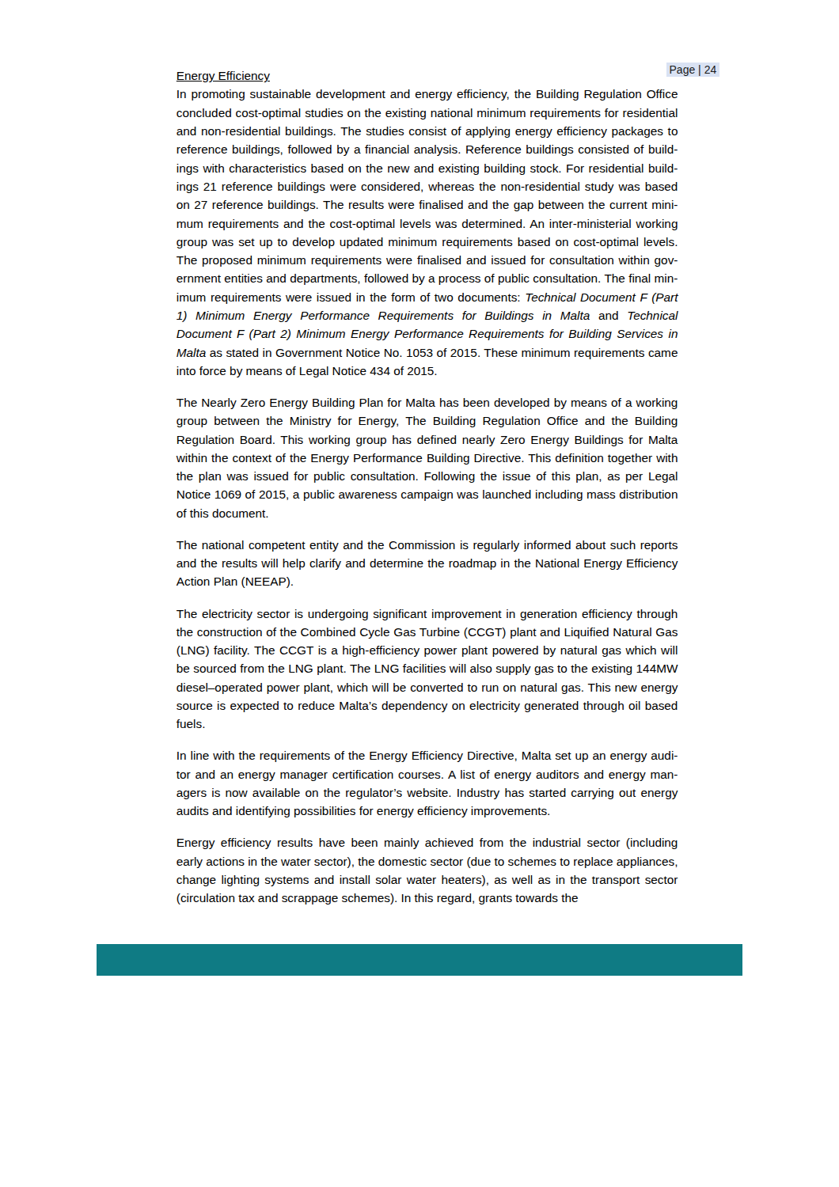Page | 24
Energy Efficiency
In promoting sustainable development and energy efficiency, the Building Regulation Office concluded cost-optimal studies on the existing national minimum requirements for residential and non-residential buildings. The studies consist of applying energy efficiency packages to reference buildings, followed by a financial analysis. Reference buildings consisted of buildings with characteristics based on the new and existing building stock. For residential buildings 21 reference buildings were considered, whereas the non-residential study was based on 27 reference buildings. The results were finalised and the gap between the current minimum requirements and the cost-optimal levels was determined. An inter-ministerial working group was set up to develop updated minimum requirements based on cost-optimal levels. The proposed minimum requirements were finalised and issued for consultation within government entities and departments, followed by a process of public consultation. The final minimum requirements were issued in the form of two documents: Technical Document F (Part 1) Minimum Energy Performance Requirements for Buildings in Malta and Technical Document F (Part 2) Minimum Energy Performance Requirements for Building Services in Malta as stated in Government Notice No. 1053 of 2015. These minimum requirements came into force by means of Legal Notice 434 of 2015.
The Nearly Zero Energy Building Plan for Malta has been developed by means of a working group between the Ministry for Energy, The Building Regulation Office and the Building Regulation Board. This working group has defined nearly Zero Energy Buildings for Malta within the context of the Energy Performance Building Directive. This definition together with the plan was issued for public consultation. Following the issue of this plan, as per Legal Notice 1069 of 2015, a public awareness campaign was launched including mass distribution of this document.
The national competent entity and the Commission is regularly informed about such reports and the results will help clarify and determine the roadmap in the National Energy Efficiency Action Plan (NEEAP).
The electricity sector is undergoing significant improvement in generation efficiency through the construction of the Combined Cycle Gas Turbine (CCGT) plant and Liquified Natural Gas (LNG) facility. The CCGT is a high-efficiency power plant powered by natural gas which will be sourced from the LNG plant. The LNG facilities will also supply gas to the existing 144MW diesel–operated power plant, which will be converted to run on natural gas. This new energy source is expected to reduce Malta’s dependency on electricity generated through oil based fuels.
In line with the requirements of the Energy Efficiency Directive, Malta set up an energy auditor and an energy manager certification courses. A list of energy auditors and energy managers is now available on the regulator’s website. Industry has started carrying out energy audits and identifying possibilities for energy efficiency improvements.
Energy efficiency results have been mainly achieved from the industrial sector (including early actions in the water sector), the domestic sector (due to schemes to replace appliances, change lighting systems and install solar water heaters), as well as in the transport sector (circulation tax and scrappage schemes). In this regard, grants towards the